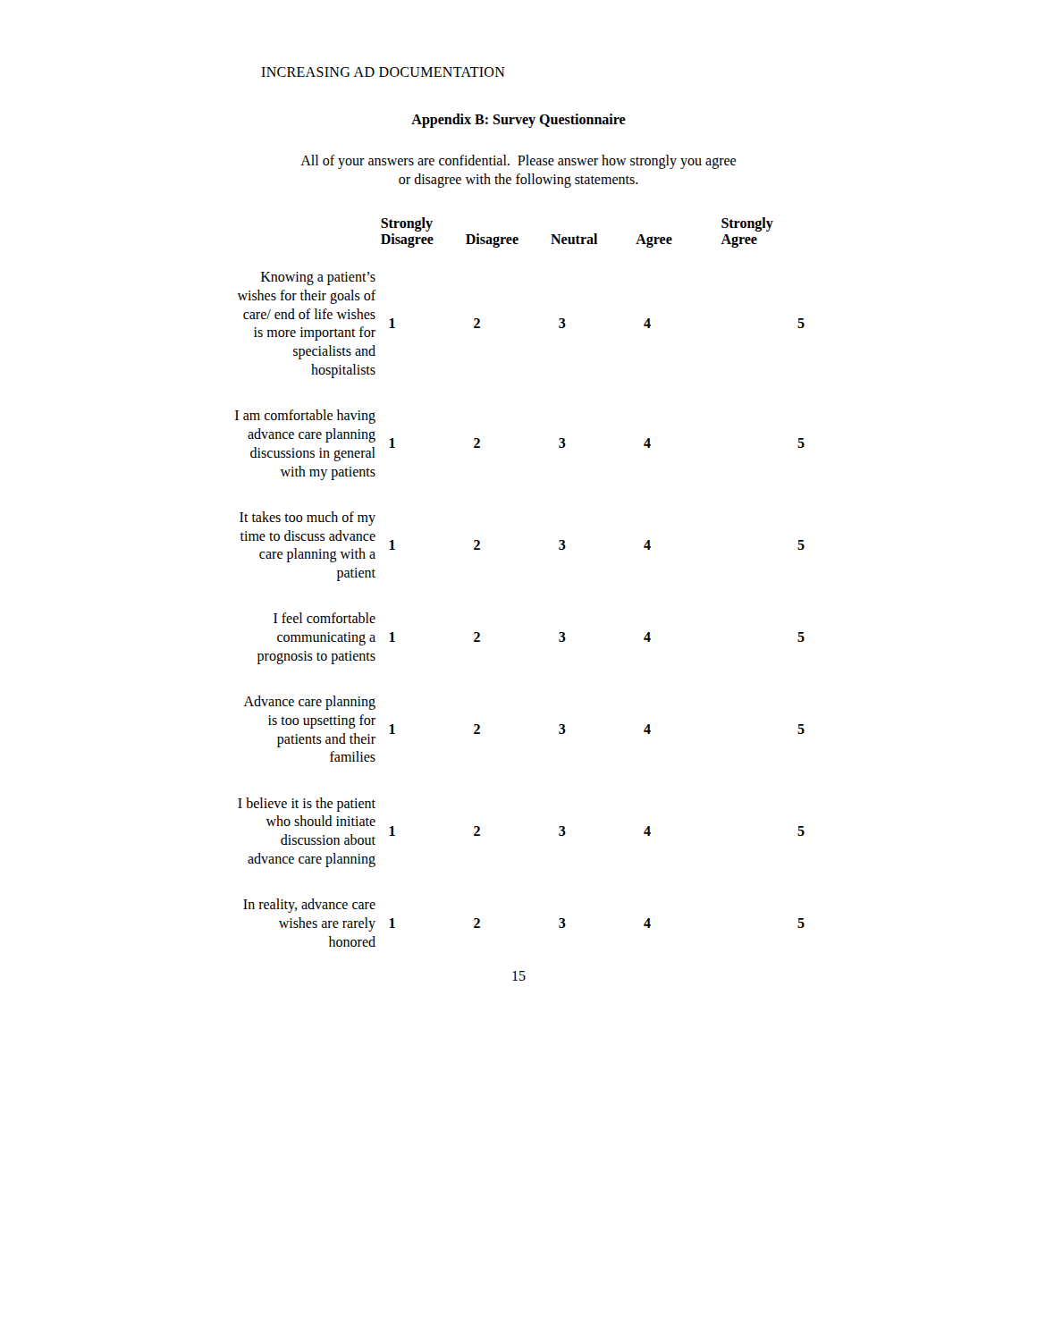INCREASING AD DOCUMENTATION
Appendix B: Survey Questionnaire
All of your answers are confidential. Please answer how strongly you agree or disagree with the following statements.
| | Strongly Disagree | Disagree | Neutral | Agree | Strongly Agree |
| --- | --- | --- | --- | --- | --- |
| Knowing a patient’s wishes for their goals of care/ end of life wishes is more important for specialists and hospitalists | 1 | 2 | 3 | 4 | 5 |
| I am comfortable having advance care planning discussions in general with my patients | 1 | 2 | 3 | 4 | 5 |
| It takes too much of my time to discuss advance care planning with a patient | 1 | 2 | 3 | 4 | 5 |
| I feel comfortable communicating a prognosis to patients | 1 | 2 | 3 | 4 | 5 |
| Advance care planning is too upsetting for patients and their families | 1 | 2 | 3 | 4 | 5 |
| I believe it is the patient who should initiate discussion about advance care planning | 1 | 2 | 3 | 4 | 5 |
| In reality, advance care wishes are rarely honored | 1 | 2 | 3 | 4 | 5 |
15